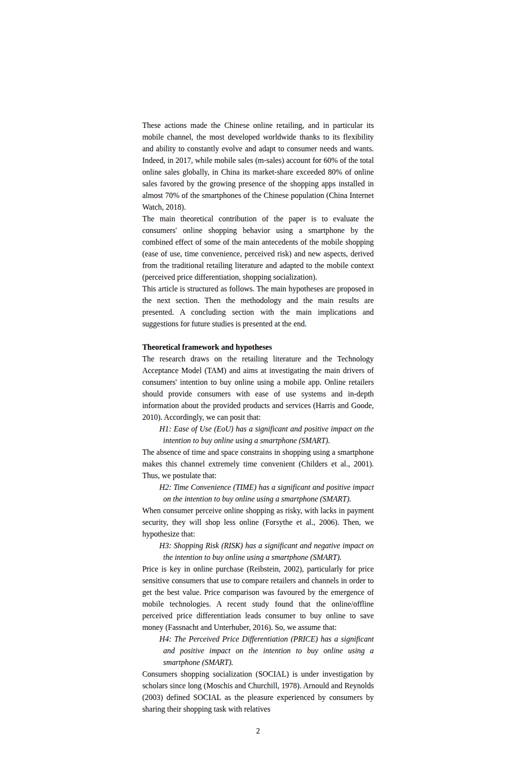These actions made the Chinese online retailing, and in particular its mobile channel, the most developed worldwide thanks to its flexibility and ability to constantly evolve and adapt to consumer needs and wants. Indeed, in 2017, while mobile sales (m-sales) account for 60% of the total online sales globally, in China its market-share exceeded 80% of online sales favored by the growing presence of the shopping apps installed in almost 70% of the smartphones of the Chinese population (China Internet Watch, 2018).
The main theoretical contribution of the paper is to evaluate the consumers' online shopping behavior using a smartphone by the combined effect of some of the main antecedents of the mobile shopping (ease of use, time convenience, perceived risk) and new aspects, derived from the traditional retailing literature and adapted to the mobile context (perceived price differentiation, shopping socialization).
This article is structured as follows. The main hypotheses are proposed in the next section. Then the methodology and the main results are presented. A concluding section with the main implications and suggestions for future studies is presented at the end.
Theoretical framework and hypotheses
The research draws on the retailing literature and the Technology Acceptance Model (TAM) and aims at investigating the main drivers of consumers' intention to buy online using a mobile app. Online retailers should provide consumers with ease of use systems and in-depth information about the provided products and services (Harris and Goode, 2010). Accordingly, we can posit that:
H1: Ease of Use (EoU) has a significant and positive impact on the intention to buy online using a smartphone (SMART).
The absence of time and space constrains in shopping using a smartphone makes this channel extremely time convenient (Childers et al., 2001). Thus, we postulate that:
H2: Time Convenience (TIME) has a significant and positive impact on the intention to buy online using a smartphone (SMART).
When consumer perceive online shopping as risky, with lacks in payment security, they will shop less online (Forsythe et al., 2006). Then, we hypothesize that:
H3: Shopping Risk (RISK) has a significant and negative impact on the intention to buy online using a smartphone (SMART).
Price is key in online purchase (Reibstein, 2002), particularly for price sensitive consumers that use to compare retailers and channels in order to get the best value. Price comparison was favoured by the emergence of mobile technologies. A recent study found that the online/offline perceived price differentiation leads consumer to buy online to save money (Fassnacht and Unterhuber, 2016). So, we assume that:
H4: The Perceived Price Differentiation (PRICE) has a significant and positive impact on the intention to buy online using a smartphone (SMART).
Consumers shopping socialization (SOCIAL) is under investigation by scholars since long (Moschis and Churchill, 1978). Arnould and Reynolds (2003) defined SOCIAL as the pleasure experienced by consumers by sharing their shopping task with relatives
2